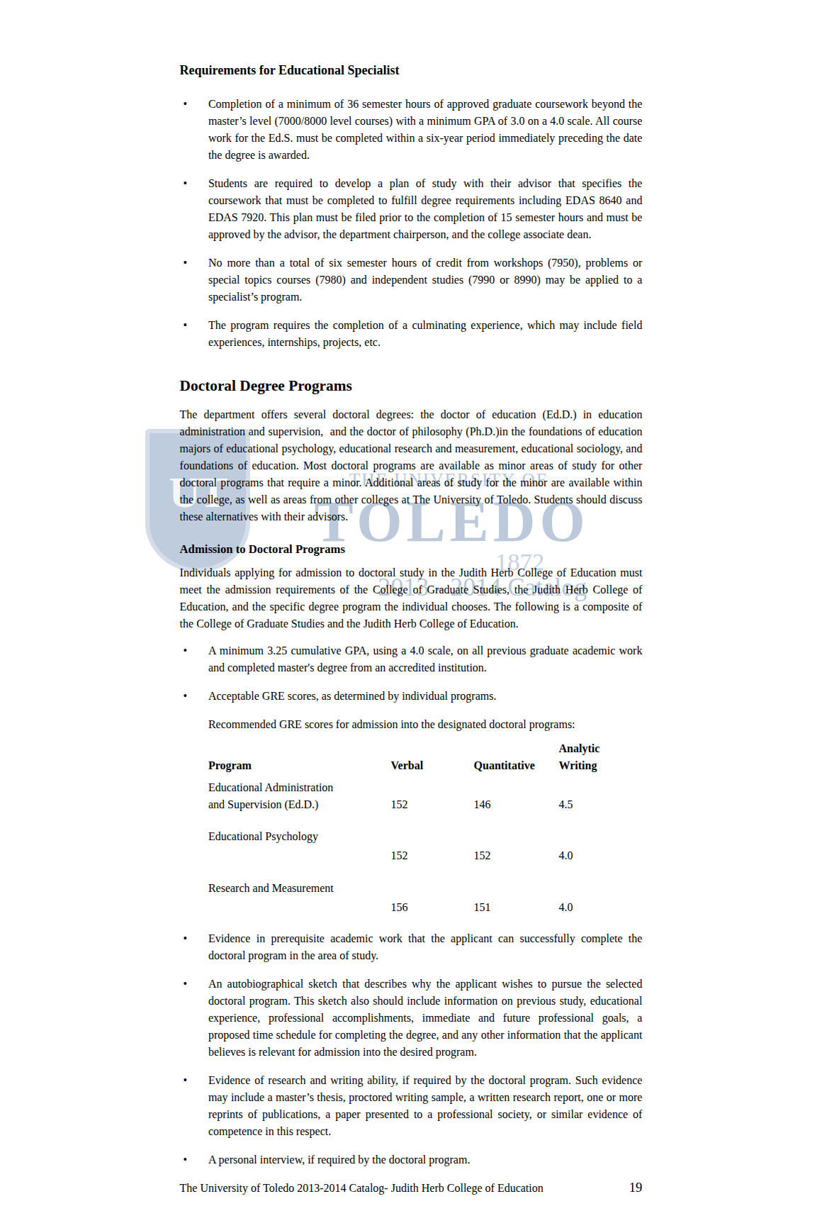UT
THE UNIVERSITY OF
TOLEDO
1872
2013 - 2014 Catalog
Requirements for Educational Specialist
Completion of a minimum of 36 semester hours of approved graduate coursework beyond the master’s level (7000/8000 level courses) with a minimum GPA of 3.0 on a 4.0 scale. All course work for the Ed.S. must be completed within a six-year period immediately preceding the date the degree is awarded.
Students are required to develop a plan of study with their advisor that specifies the coursework that must be completed to fulfill degree requirements including EDAS 8640 and EDAS 7920. This plan must be filed prior to the completion of 15 semester hours and must be approved by the advisor, the department chairperson, and the college associate dean.
No more than a total of six semester hours of credit from workshops (7950), problems or special topics courses (7980) and independent studies (7990 or 8990) may be applied to a specialist’s program.
The program requires the completion of a culminating experience, which may include field experiences, internships, projects, etc.
Doctoral Degree Programs
The department offers several doctoral degrees: the doctor of education (Ed.D.) in education administration and supervision, and the doctor of philosophy (Ph.D.)in the foundations of education majors of educational psychology, educational research and measurement, educational sociology, and foundations of education. Most doctoral programs are available as minor areas of study for other doctoral programs that require a minor. Additional areas of study for the minor are available within the college, as well as areas from other colleges at The University of Toledo. Students should discuss these alternatives with their advisors.
Admission to Doctoral Programs
Individuals applying for admission to doctoral study in the Judith Herb College of Education must meet the admission requirements of the College of Graduate Studies, the Judith Herb College of Education, and the specific degree program the individual chooses. The following is a composite of the College of Graduate Studies and the Judith Herb College of Education.
A minimum 3.25 cumulative GPA, using a 4.0 scale, on all previous graduate academic work and completed master's degree from an accredited institution.
Acceptable GRE scores, as determined by individual programs.
Recommended GRE scores for admission into the designated doctoral programs:
| Program | Verbal | Quantitative | Analytic Writing |
| --- | --- | --- | --- |
| Educational Administration and Supervision (Ed.D.) | 152 | 146 | 4.5 |
| Educational Psychology | | | |
| | 152 | 152 | 4.0 |
| Research and Measurement | | | |
| | 156 | 151 | 4.0 |
Evidence in prerequisite academic work that the applicant can successfully complete the doctoral program in the area of study.
An autobiographical sketch that describes why the applicant wishes to pursue the selected doctoral program. This sketch also should include information on previous study, educational experience, professional accomplishments, immediate and future professional goals, a proposed time schedule for completing the degree, and any other information that the applicant believes is relevant for admission into the desired program.
Evidence of research and writing ability, if required by the doctoral program. Such evidence may include a master’s thesis, proctored writing sample, a written research report, one or more reprints of publications, a paper presented to a professional society, or similar evidence of competence in this respect.
A personal interview, if required by the doctoral program.
The University of Toledo 2013-2014 Catalog- Judith Herb College of Education 19